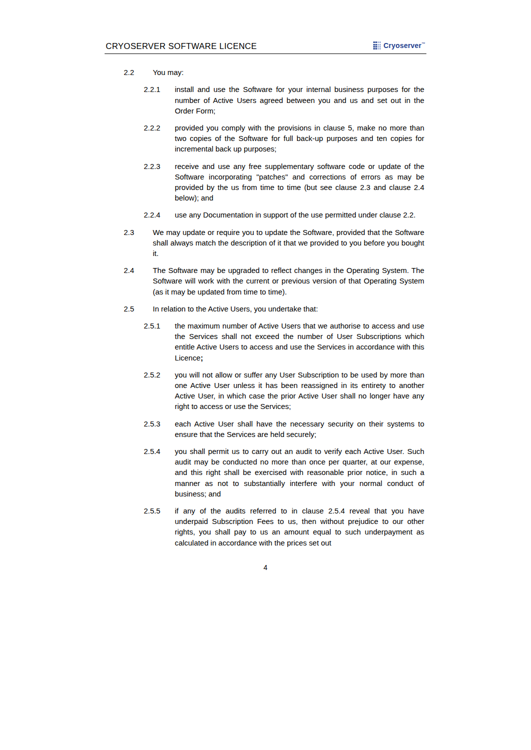CRYOSERVER SOFTWARE LICENCE
Cryoserver™
2.2
You may:
2.2.1
install and use the Software for your internal business purposes for the number of Active Users agreed between you and us and set out in the Order Form;
2.2.2
provided you comply with the provisions in clause 5, make no more than two copies of the Software for full back-up purposes and ten copies for incremental back up purposes;
2.2.3
receive and use any free supplementary software code or update of the Software incorporating "patches" and corrections of errors as may be provided by the us from time to time (but see clause 2.3 and clause 2.4 below); and
2.2.4
use any Documentation in support of the use permitted under clause 2.2.
2.3
We may update or require you to update the Software, provided that the Software shall always match the description of it that we provided to you before you bought it.
2.4
The Software may be upgraded to reflect changes in the Operating System. The Software will work with the current or previous version of that Operating System (as it may be updated from time to time).
2.5
In relation to the Active Users, you undertake that:
2.5.1
the maximum number of Active Users that we authorise to access and use the Services shall not exceed the number of User Subscriptions which entitle Active Users to access and use the Services in accordance with this Licence;
2.5.2
you will not allow or suffer any User Subscription to be used by more than one Active User unless it has been reassigned in its entirety to another Active User, in which case the prior Active User shall no longer have any right to access or use the Services;
2.5.3
each Active User shall have the necessary security on their systems to ensure that the Services are held securely;
2.5.4
you shall permit us to carry out an audit to verify each Active User. Such audit may be conducted no more than once per quarter, at our expense, and this right shall be exercised with reasonable prior notice, in such a manner as not to substantially interfere with your normal conduct of business; and
2.5.5
if any of the audits referred to in clause 2.5.4 reveal that you have underpaid Subscription Fees to us, then without prejudice to our other rights, you shall pay to us an amount equal to such underpayment as calculated in accordance with the prices set out
4